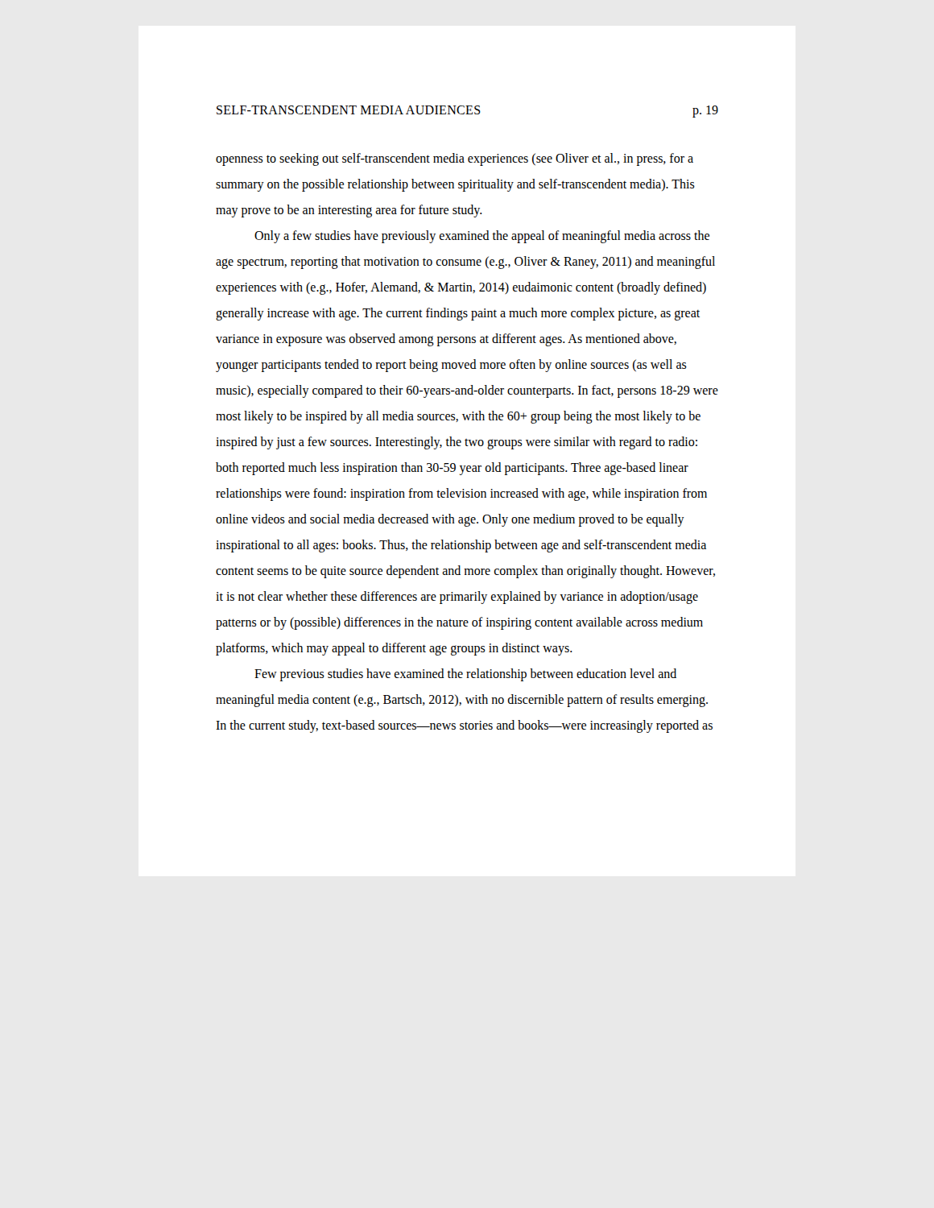Self-Transcendent Media Audiences p. 19
openness to seeking out self-transcendent media experiences (see Oliver et al., in press, for a summary on the possible relationship between spirituality and self-transcendent media). This may prove to be an interesting area for future study.
Only a few studies have previously examined the appeal of meaningful media across the age spectrum, reporting that motivation to consume (e.g., Oliver & Raney, 2011) and meaningful experiences with (e.g., Hofer, Alemand, & Martin, 2014) eudaimonic content (broadly defined) generally increase with age. The current findings paint a much more complex picture, as great variance in exposure was observed among persons at different ages. As mentioned above, younger participants tended to report being moved more often by online sources (as well as music), especially compared to their 60-years-and-older counterparts. In fact, persons 18-29 were most likely to be inspired by all media sources, with the 60+ group being the most likely to be inspired by just a few sources. Interestingly, the two groups were similar with regard to radio: both reported much less inspiration than 30-59 year old participants. Three age-based linear relationships were found: inspiration from television increased with age, while inspiration from online videos and social media decreased with age. Only one medium proved to be equally inspirational to all ages: books. Thus, the relationship between age and self-transcendent media content seems to be quite source dependent and more complex than originally thought. However, it is not clear whether these differences are primarily explained by variance in adoption/usage patterns or by (possible) differences in the nature of inspiring content available across medium platforms, which may appeal to different age groups in distinct ways.
Few previous studies have examined the relationship between education level and meaningful media content (e.g., Bartsch, 2012), with no discernible pattern of results emerging. In the current study, text-based sources—news stories and books—were increasingly reported as